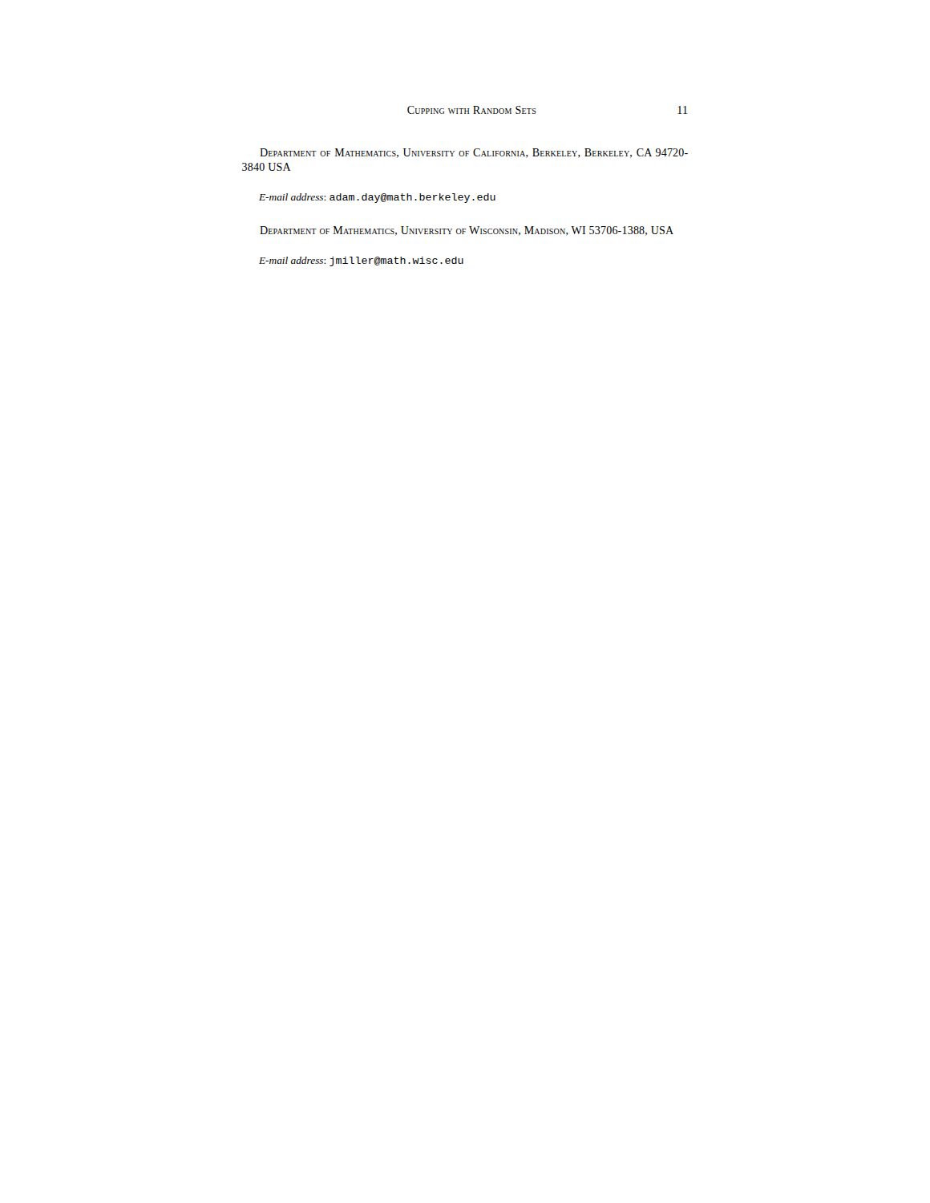Cupping with Random Sets 11
Department of Mathematics, University of California, Berkeley, Berkeley, CA 94720-3840 USA
E-mail address: adam.day@math.berkeley.edu
Department of Mathematics, University of Wisconsin, Madison, WI 53706-1388, USA
E-mail address: jmiller@math.wisc.edu